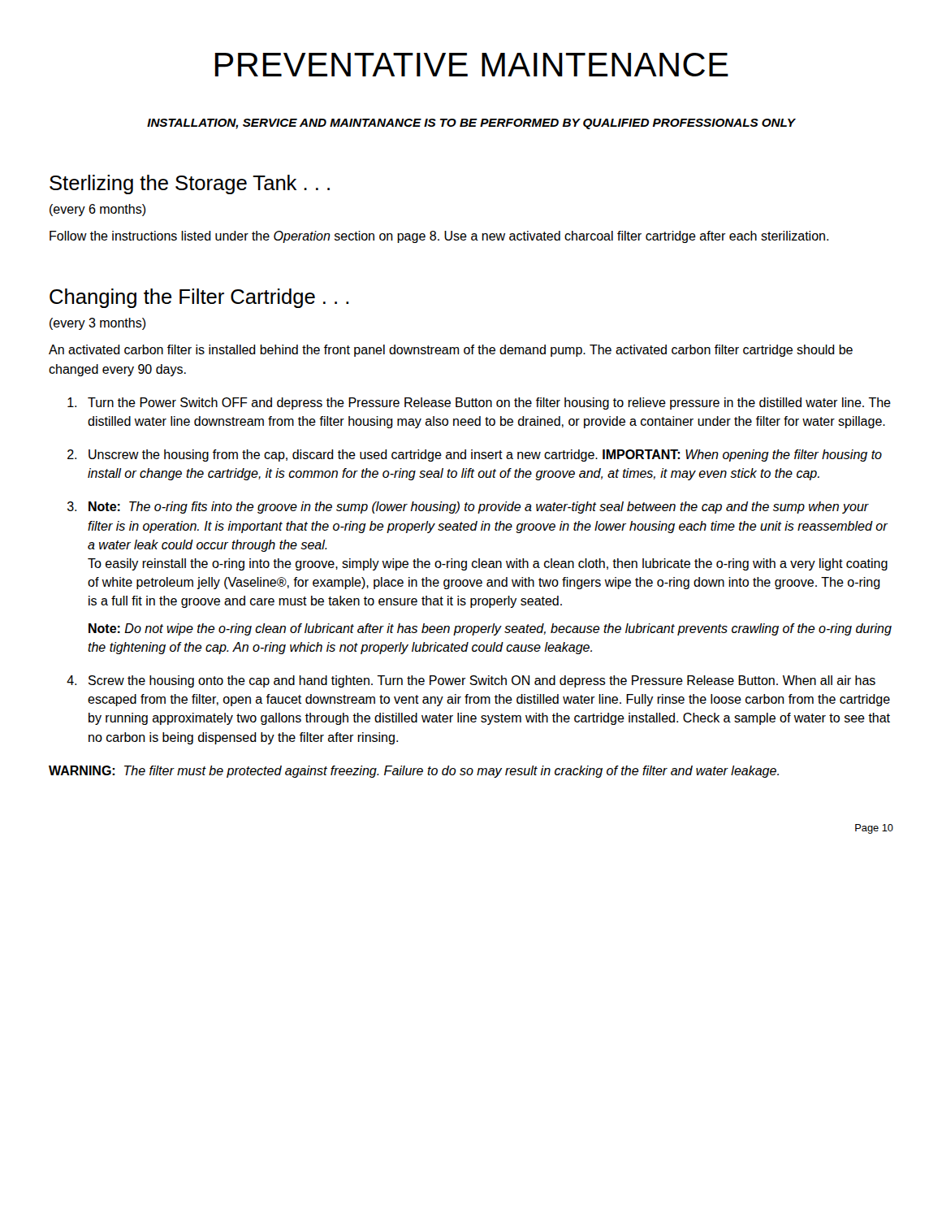PREVENTATIVE MAINTENANCE
INSTALLATION, SERVICE AND MAINTANANCE IS TO BE PERFORMED BY QUALIFIED PROFESSIONALS ONLY
Sterlizing the Storage Tank . . .
(every 6 months)
Follow the instructions listed under the Operation section on page 8. Use a new activated charcoal filter cartridge after each sterilization.
Changing the Filter Cartridge . . .
(every 3 months)
An activated carbon filter is installed behind the front panel downstream of the demand pump. The activated carbon filter cartridge should be changed every 90 days.
Turn the Power Switch OFF and depress the Pressure Release Button on the filter housing to relieve pressure in the distilled water line. The distilled water line downstream from the filter housing may also need to be drained, or provide a container under the filter for water spillage.
Unscrew the housing from the cap, discard the used cartridge and insert a new cartridge. IMPORTANT: When opening the filter housing to install or change the cartridge, it is common for the o-ring seal to lift out of the groove and, at times, it may even stick to the cap.
Note: The o-ring fits into the groove in the sump (lower housing) to provide a water-tight seal between the cap and the sump when your filter is in operation. It is important that the o-ring be properly seated in the groove in the lower housing each time the unit is reassembled or a water leak could occur through the seal.
To easily reinstall the o-ring into the groove, simply wipe the o-ring clean with a clean cloth, then lubricate the o-ring with a very light coating of white petroleum jelly (Vaseline®, for example), place in the groove and with two fingers wipe the o-ring down into the groove. The o-ring is a full fit in the groove and care must be taken to ensure that it is properly seated.
Note: Do not wipe the o-ring clean of lubricant after it has been properly seated, because the lubricant prevents crawling of the o-ring during the tightening of the cap. An o-ring which is not properly lubricated could cause leakage.
Screw the housing onto the cap and hand tighten. Turn the Power Switch ON and depress the Pressure Release Button. When all air has escaped from the filter, open a faucet downstream to vent any air from the distilled water line. Fully rinse the loose carbon from the cartridge by running approximately two gallons through the distilled water line system with the cartridge installed. Check a sample of water to see that no carbon is being dispensed by the filter after rinsing.
WARNING: The filter must be protected against freezing. Failure to do so may result in cracking of the filter and water leakage.
Page 10